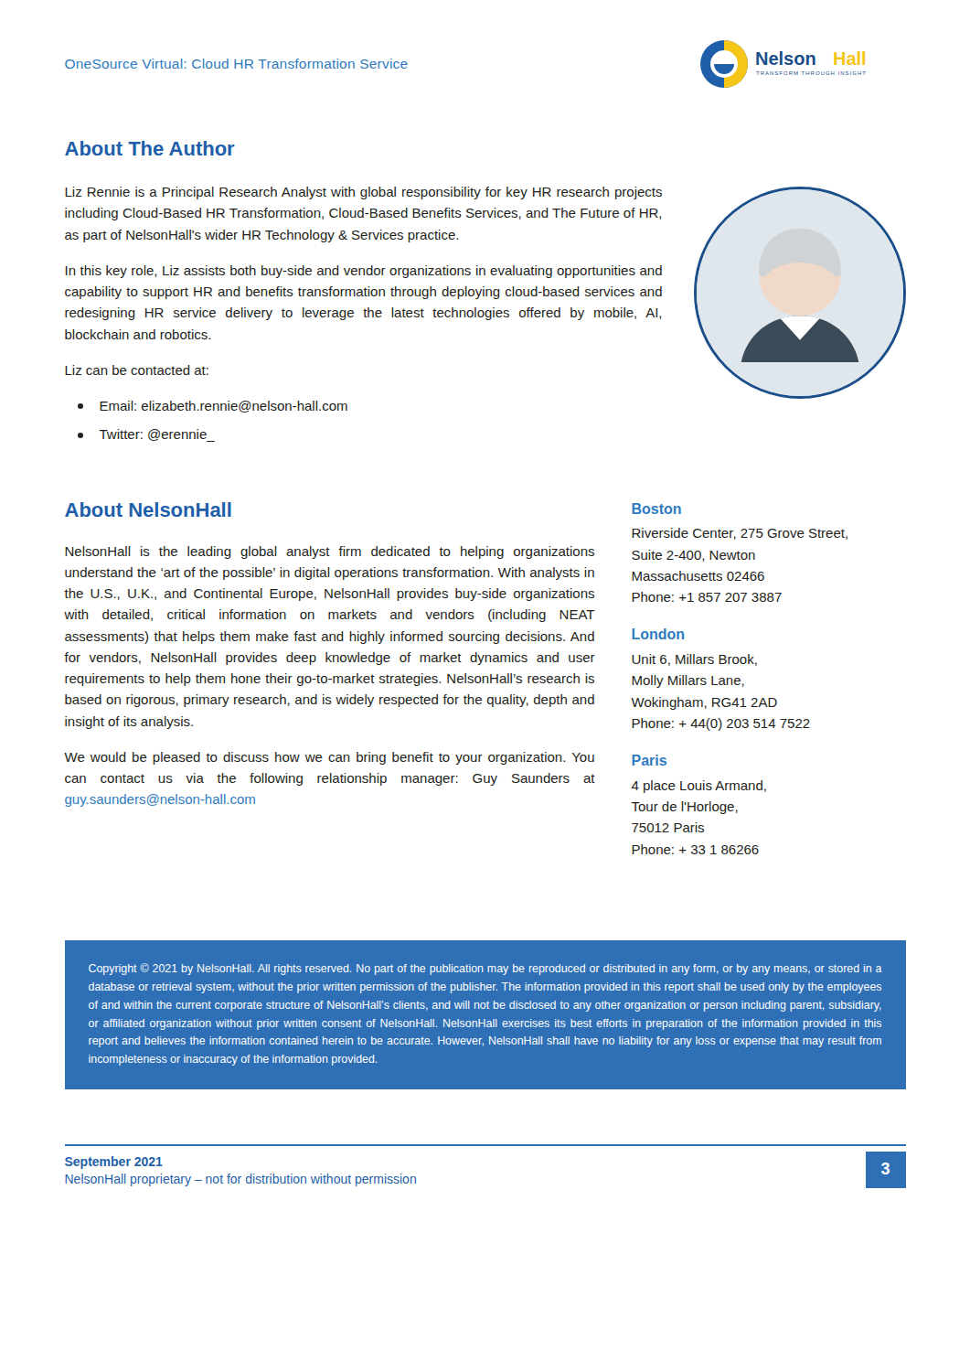OneSource Virtual: Cloud HR Transformation Service
NelsonHall Nelson Hall TRANSFORM THROUGH INSIGHT
About The Author
Liz Rennie is a Principal Research Analyst with global responsibility for key HR research projects including Cloud-Based HR Transformation, Cloud-Based Benefits Services, and The Future of HR, as part of NelsonHall's wider HR Technology & Services practice.
In this key role, Liz assists both buy-side and vendor organizations in evaluating opportunities and capability to support HR and benefits transformation through deploying cloud-based services and redesigning HR service delivery to leverage the latest technologies offered by mobile, AI, blockchain and robotics.
Liz can be contacted at:
Email: elizabeth.rennie@nelson-hall.com
Twitter: @erennie_
Liz Rennie
About NelsonHall
NelsonHall is the leading global analyst firm dedicated to helping organizations understand the ‘art of the possible’ in digital operations transformation. With analysts in the U.S., U.K., and Continental Europe, NelsonHall provides buy-side organizations with detailed, critical information on markets and vendors (including NEAT assessments) that helps them make fast and highly informed sourcing decisions. And for vendors, NelsonHall provides deep knowledge of market dynamics and user requirements to help them hone their go-to-market strategies. NelsonHall’s research is based on rigorous, primary research, and is widely respected for the quality, depth and insight of its analysis.
We would be pleased to discuss how we can bring benefit to your organization. You can contact us via the following relationship manager: Guy Saunders at guy.saunders@nelson-hall.com
Boston
Riverside Center, 275 Grove Street,
Suite 2-400, Newton
Massachusetts 02466
Phone: +1 857 207 3887
London
Unit 6, Millars Brook,
Molly Millars Lane,
Wokingham, RG41 2AD
Phone: + 44(0) 203 514 7522
Paris
4 place Louis Armand,
Tour de l'Horloge,
75012 Paris
Phone: + 33 1 86266
Copyright © 2021 by NelsonHall. All rights reserved. No part of the publication may be reproduced or distributed in any form, or by any means, or stored in a database or retrieval system, without the prior written permission of the publisher. The information provided in this report shall be used only by the employees of and within the current corporate structure of NelsonHall’s clients, and will not be disclosed to any other organization or person including parent, subsidiary, or affiliated organization without prior written consent of NelsonHall. NelsonHall exercises its best efforts in preparation of the information provided in this report and believes the information contained herein to be accurate. However, NelsonHall shall have no liability for any loss or expense that may result from incompleteness or inaccuracy of the information provided.
September 2021
NelsonHall proprietary – not for distribution without permission
3